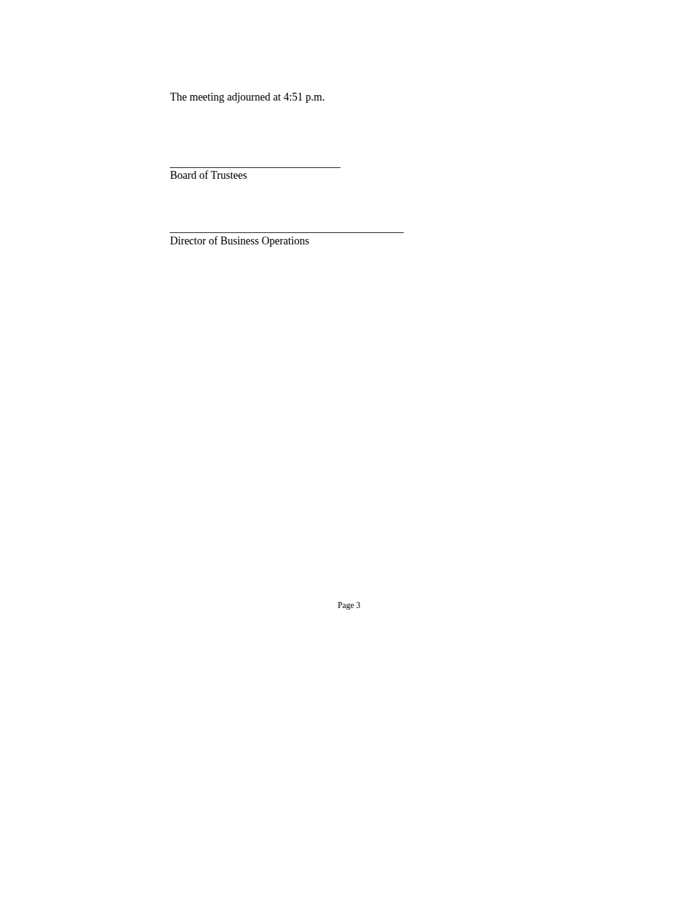The meeting adjourned at 4:51 p.m.
Board of Trustees
Director of Business Operations
Page 3